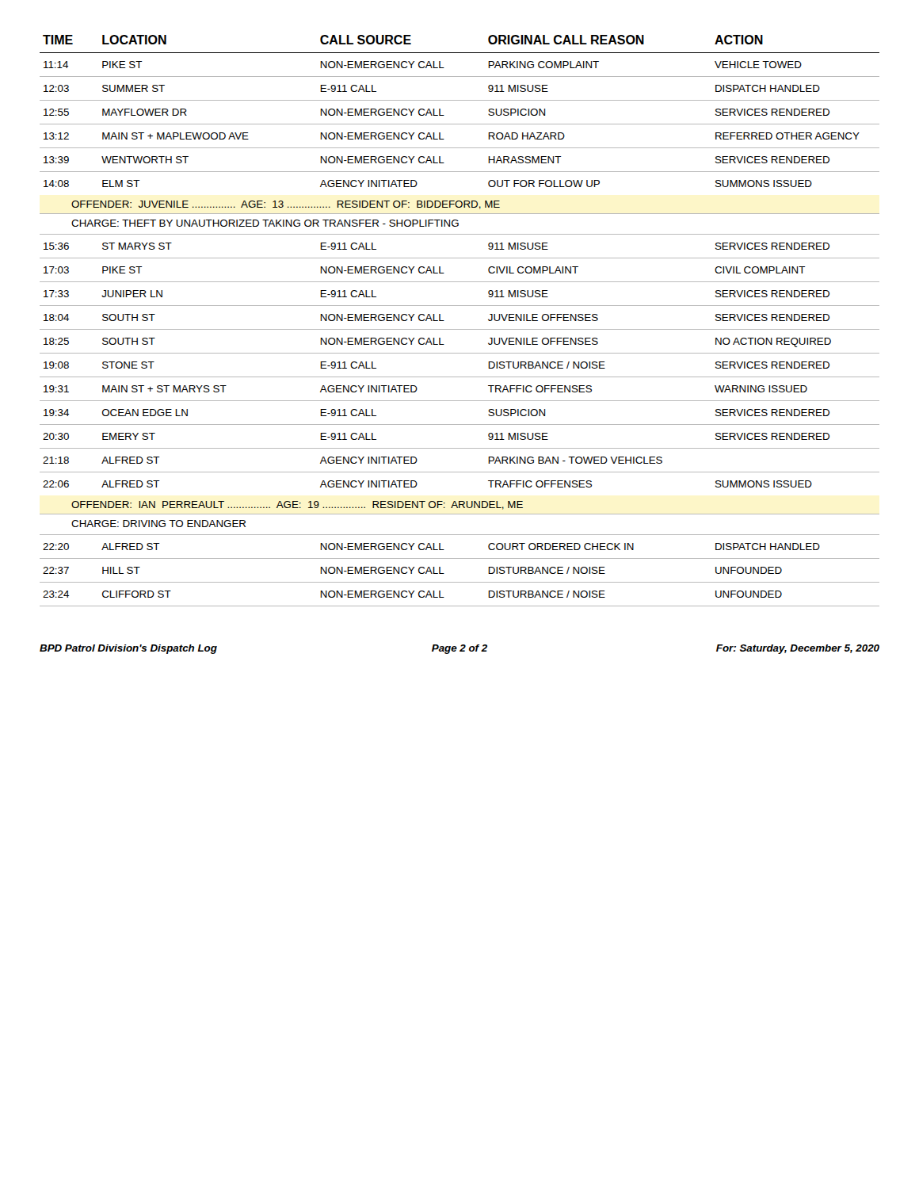| TIME | LOCATION | CALL SOURCE | ORIGINAL CALL REASON | ACTION |
| --- | --- | --- | --- | --- |
| 11:14 | PIKE ST | NON-EMERGENCY CALL | PARKING COMPLAINT | VEHICLE TOWED |
| 12:03 | SUMMER ST | E-911 CALL | 911 MISUSE | DISPATCH HANDLED |
| 12:55 | MAYFLOWER DR | NON-EMERGENCY CALL | SUSPICION | SERVICES RENDERED |
| 13:12 | MAIN ST + MAPLEWOOD AVE | NON-EMERGENCY CALL | ROAD HAZARD | REFERRED OTHER AGENCY |
| 13:39 | WENTWORTH ST | NON-EMERGENCY CALL | HARASSMENT | SERVICES RENDERED |
| 14:08 | ELM ST | AGENCY INITIATED | OUT FOR FOLLOW UP | SUMMONS ISSUED |
| OFFENDER: JUVENILE ............... AGE: 13 ............... RESIDENT OF: BIDDEFORD, ME |
| CHARGE: THEFT BY UNAUTHORIZED TAKING OR TRANSFER - SHOPLIFTING |
| 15:36 | ST MARYS ST | E-911 CALL | 911 MISUSE | SERVICES RENDERED |
| 17:03 | PIKE ST | NON-EMERGENCY CALL | CIVIL COMPLAINT | CIVIL COMPLAINT |
| 17:33 | JUNIPER LN | E-911 CALL | 911 MISUSE | SERVICES RENDERED |
| 18:04 | SOUTH ST | NON-EMERGENCY CALL | JUVENILE OFFENSES | SERVICES RENDERED |
| 18:25 | SOUTH ST | NON-EMERGENCY CALL | JUVENILE OFFENSES | NO ACTION REQUIRED |
| 19:08 | STONE ST | E-911 CALL | DISTURBANCE / NOISE | SERVICES RENDERED |
| 19:31 | MAIN ST + ST MARYS ST | AGENCY INITIATED | TRAFFIC OFFENSES | WARNING ISSUED |
| 19:34 | OCEAN EDGE LN | E-911 CALL | SUSPICION | SERVICES RENDERED |
| 20:30 | EMERY ST | E-911 CALL | 911 MISUSE | SERVICES RENDERED |
| 21:18 | ALFRED ST | AGENCY INITIATED | PARKING BAN - TOWED VEHICLES | |
| 22:06 | ALFRED ST | AGENCY INITIATED | TRAFFIC OFFENSES | SUMMONS ISSUED |
| OFFENDER: IAN PERREAULT ............... AGE: 19 ............... RESIDENT OF: ARUNDEL, ME |
| CHARGE: DRIVING TO ENDANGER |
| 22:20 | ALFRED ST | NON-EMERGENCY CALL | COURT ORDERED CHECK IN | DISPATCH HANDLED |
| 22:37 | HILL ST | NON-EMERGENCY CALL | DISTURBANCE / NOISE | UNFOUNDED |
| 23:24 | CLIFFORD ST | NON-EMERGENCY CALL | DISTURBANCE / NOISE | UNFOUNDED |
BPD Patrol Division's Dispatch Log
Page 2 of 2
For: Saturday, December 5, 2020